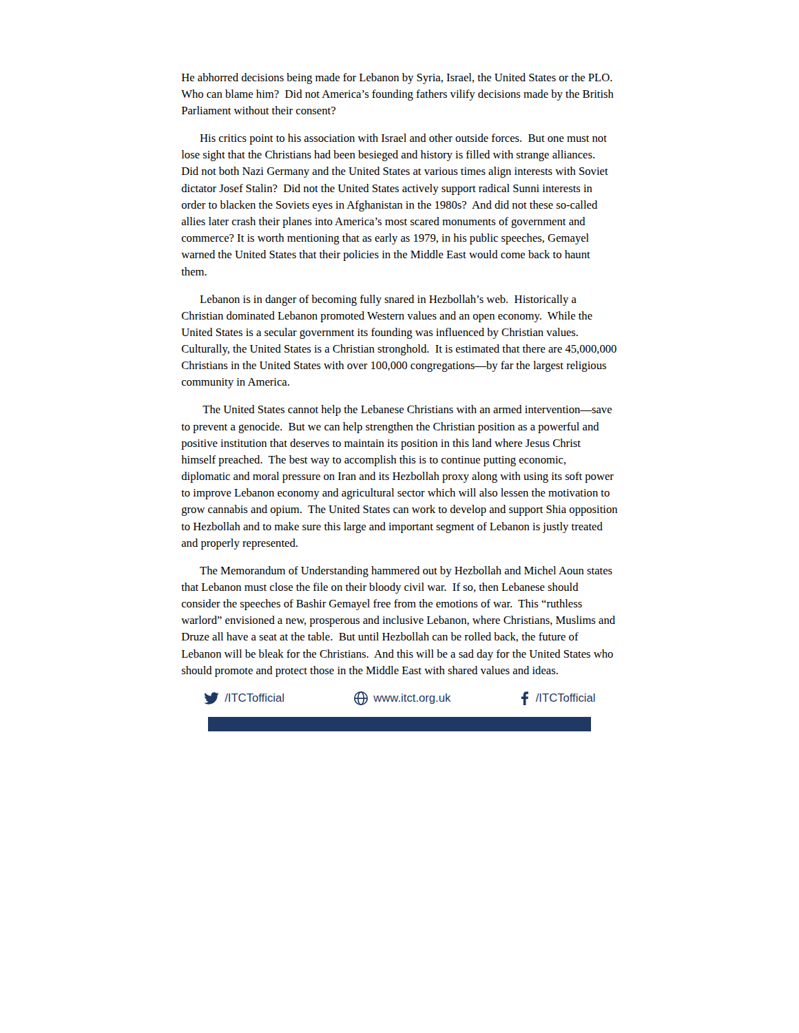He abhorred decisions being made for Lebanon by Syria, Israel, the United States or the PLO. Who can blame him? Did not America’s founding fathers vilify decisions made by the British Parliament without their consent?
His critics point to his association with Israel and other outside forces. But one must not lose sight that the Christians had been besieged and history is filled with strange alliances. Did not both Nazi Germany and the United States at various times align interests with Soviet dictator Josef Stalin? Did not the United States actively support radical Sunni interests in order to blacken the Soviets eyes in Afghanistan in the 1980s? And did not these so-called allies later crash their planes into America’s most scared monuments of government and commerce? It is worth mentioning that as early as 1979, in his public speeches, Gemayel warned the United States that their policies in the Middle East would come back to haunt them.
Lebanon is in danger of becoming fully snared in Hezbollah’s web. Historically a Christian dominated Lebanon promoted Western values and an open economy. While the United States is a secular government its founding was influenced by Christian values. Culturally, the United States is a Christian stronghold. It is estimated that there are 45,000,000 Christians in the United States with over 100,000 congregations—by far the largest religious community in America.
The United States cannot help the Lebanese Christians with an armed intervention—save to prevent a genocide. But we can help strengthen the Christian position as a powerful and positive institution that deserves to maintain its position in this land where Jesus Christ himself preached. The best way to accomplish this is to continue putting economic, diplomatic and moral pressure on Iran and its Hezbollah proxy along with using its soft power to improve Lebanon economy and agricultural sector which will also lessen the motivation to grow cannabis and opium. The United States can work to develop and support Shia opposition to Hezbollah and to make sure this large and important segment of Lebanon is justly treated and properly represented.
The Memorandum of Understanding hammered out by Hezbollah and Michel Aoun states that Lebanon must close the file on their bloody civil war. If so, then Lebanese should consider the speeches of Bashir Gemayel free from the emotions of war. This “ruthless warlord” envisioned a new, prosperous and inclusive Lebanon, where Christians, Muslims and Druze all have a seat at the table. But until Hezbollah can be rolled back, the future of Lebanon will be bleak for the Christians. And this will be a sad day for the United States who should promote and protect those in the Middle East with shared values and ideas.
/ITCTofficial www.itct.org.uk /ITCTofficial